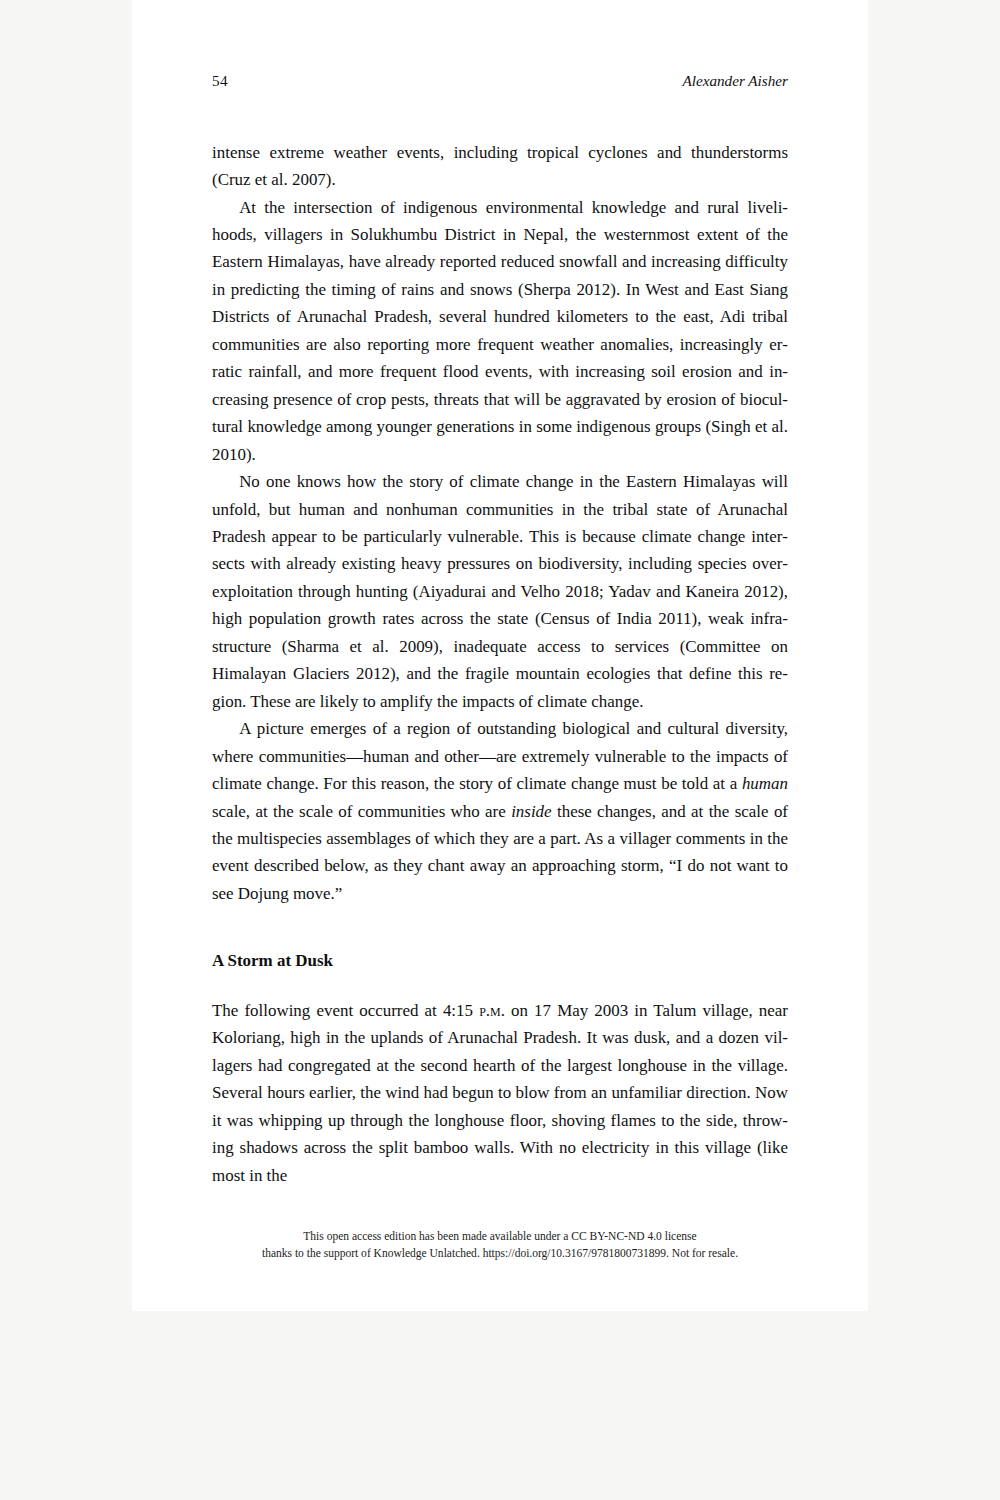54 Alexander Aisher
intense extreme weather events, including tropical cyclones and thunderstorms (Cruz et al. 2007).
At the intersection of indigenous environmental knowledge and rural livelihoods, villagers in Solukhumbu District in Nepal, the westernmost extent of the Eastern Himalayas, have already reported reduced snowfall and increasing difficulty in predicting the timing of rains and snows (Sherpa 2012). In West and East Siang Districts of Arunachal Pradesh, several hundred kilometers to the east, Adi tribal communities are also reporting more frequent weather anomalies, increasingly erratic rainfall, and more frequent flood events, with increasing soil erosion and increasing presence of crop pests, threats that will be aggravated by erosion of biocultural knowledge among younger generations in some indigenous groups (Singh et al. 2010).
No one knows how the story of climate change in the Eastern Himalayas will unfold, but human and nonhuman communities in the tribal state of Arunachal Pradesh appear to be particularly vulnerable. This is because climate change intersects with already existing heavy pressures on biodiversity, including species overexploitation through hunting (Aiyadurai and Velho 2018; Yadav and Kaneira 2012), high population growth rates across the state (Census of India 2011), weak infrastructure (Sharma et al. 2009), inadequate access to services (Committee on Himalayan Glaciers 2012), and the fragile mountain ecologies that define this region. These are likely to amplify the impacts of climate change.
A picture emerges of a region of outstanding biological and cultural diversity, where communities—human and other—are extremely vulnerable to the impacts of climate change. For this reason, the story of climate change must be told at a human scale, at the scale of communities who are inside these changes, and at the scale of the multispecies assemblages of which they are a part. As a villager comments in the event described below, as they chant away an approaching storm, “I do not want to see Dojung move.”
A Storm at Dusk
The following event occurred at 4:15 p.m. on 17 May 2003 in Talum village, near Koloriang, high in the uplands of Arunachal Pradesh. It was dusk, and a dozen villagers had congregated at the second hearth of the largest longhouse in the village. Several hours earlier, the wind had begun to blow from an unfamiliar direction. Now it was whipping up through the longhouse floor, shoving flames to the side, throwing shadows across the split bamboo walls. With no electricity in this village (like most in the
This open access edition has been made available under a CC BY-NC-ND 4.0 license
thanks to the support of Knowledge Unlatched. https://doi.org/10.3167/9781800731899. Not for resale.